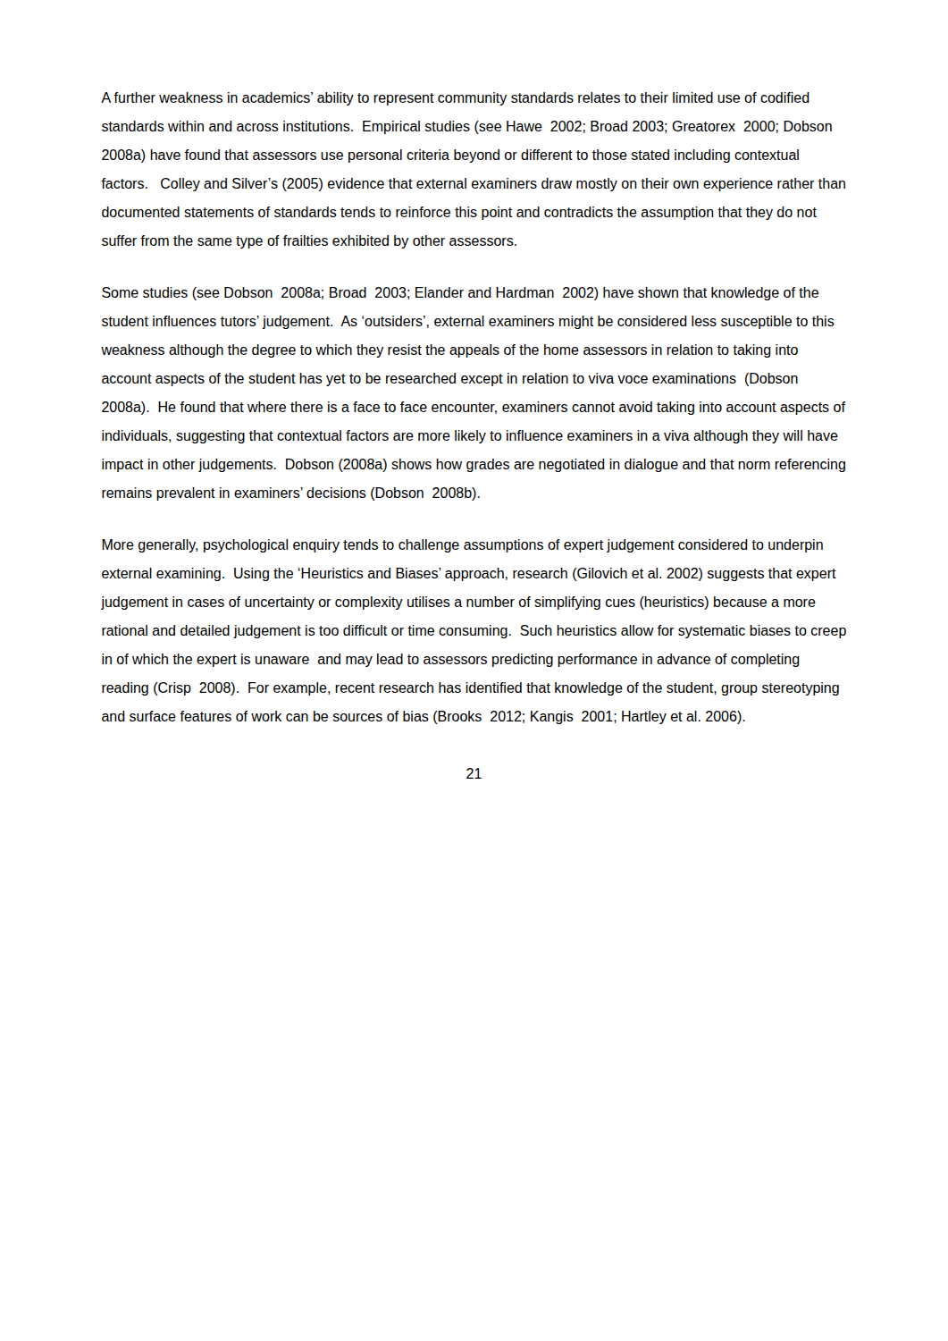A further weakness in academics’ ability to represent community standards relates to their limited use of codified standards within and across institutions. Empirical studies (see Hawe 2002; Broad 2003; Greatorex 2000; Dobson 2008a) have found that assessors use personal criteria beyond or different to those stated including contextual factors. Colley and Silver’s (2005) evidence that external examiners draw mostly on their own experience rather than documented statements of standards tends to reinforce this point and contradicts the assumption that they do not suffer from the same type of frailties exhibited by other assessors.
Some studies (see Dobson 2008a; Broad 2003; Elander and Hardman 2002) have shown that knowledge of the student influences tutors’ judgement. As ‘outsiders’, external examiners might be considered less susceptible to this weakness although the degree to which they resist the appeals of the home assessors in relation to taking into account aspects of the student has yet to be researched except in relation to viva voce examinations (Dobson 2008a). He found that where there is a face to face encounter, examiners cannot avoid taking into account aspects of individuals, suggesting that contextual factors are more likely to influence examiners in a viva although they will have impact in other judgements. Dobson (2008a) shows how grades are negotiated in dialogue and that norm referencing remains prevalent in examiners’ decisions (Dobson 2008b).
More generally, psychological enquiry tends to challenge assumptions of expert judgement considered to underpin external examining. Using the ‘Heuristics and Biases’ approach, research (Gilovich et al. 2002) suggests that expert judgement in cases of uncertainty or complexity utilises a number of simplifying cues (heuristics) because a more rational and detailed judgement is too difficult or time consuming. Such heuristics allow for systematic biases to creep in of which the expert is unaware and may lead to assessors predicting performance in advance of completing reading (Crisp 2008). For example, recent research has identified that knowledge of the student, group stereotyping and surface features of work can be sources of bias (Brooks 2012; Kangis 2001; Hartley et al. 2006).
21